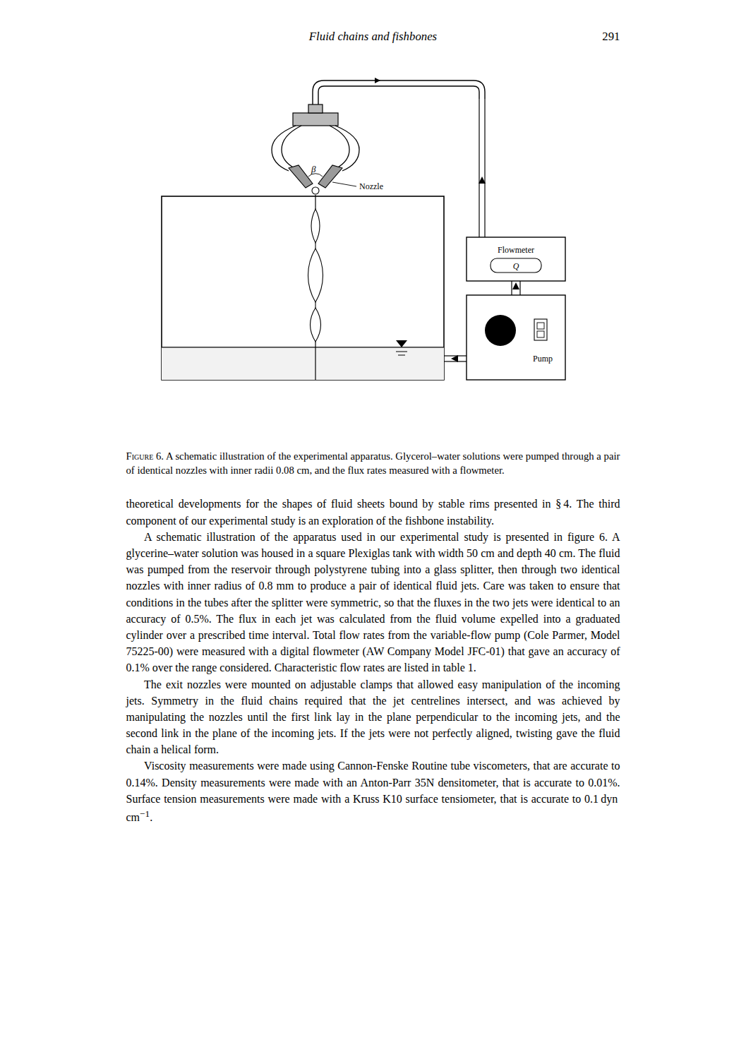Fluid chains and fishbones 291
β Nozzle Flowmeter Q Pump
Figure 6. A schematic illustration of the experimental apparatus. Glycerol–water solutions were pumped through a pair of identical nozzles with inner radii 0.08 cm, and the flux rates measured with a flowmeter.
theoretical developments for the shapes of fluid sheets bound by stable rims presented in § 4. The third component of our experimental study is an exploration of the fishbone instability.
A schematic illustration of the apparatus used in our experimental study is presented in figure 6. A glycerine–water solution was housed in a square Plexiglas tank with width 50 cm and depth 40 cm. The fluid was pumped from the reservoir through polystyrene tubing into a glass splitter, then through two identical nozzles with inner radius of 0.8 mm to produce a pair of identical fluid jets. Care was taken to ensure that conditions in the tubes after the splitter were symmetric, so that the fluxes in the two jets were identical to an accuracy of 0.5%. The flux in each jet was calculated from the fluid volume expelled into a graduated cylinder over a prescribed time interval. Total flow rates from the variable-flow pump (Cole Parmer, Model 75225-00) were measured with a digital flowmeter (AW Company Model JFC-01) that gave an accuracy of 0.1% over the range considered. Characteristic flow rates are listed in table 1.
The exit nozzles were mounted on adjustable clamps that allowed easy manipulation of the incoming jets. Symmetry in the fluid chains required that the jet centrelines intersect, and was achieved by manipulating the nozzles until the first link lay in the plane perpendicular to the incoming jets, and the second link in the plane of the incoming jets. If the jets were not perfectly aligned, twisting gave the fluid chain a helical form.
Viscosity measurements were made using Cannon-Fenske Routine tube viscometers, that are accurate to 0.14%. Density measurements were made with an Anton-Parr 35N densitometer, that is accurate to 0.01%. Surface tension measurements were made with a Kruss K10 surface tensiometer, that is accurate to 0.1 dyn cm−1.